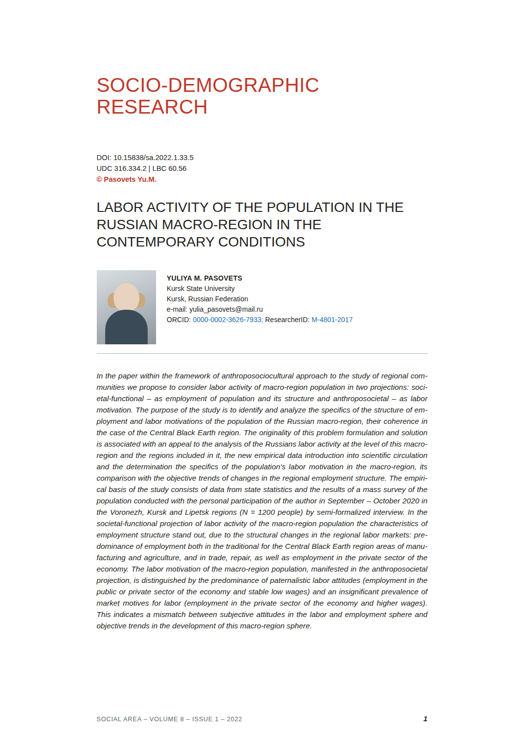SOCIO-DEMOGRAPHIC RESEARCH
DOI: 10.15838/sa.2022.1.33.5
UDC 316.334.2 | LBC 60.56
© Pasovets Yu.M.
Labor Activity of the Population in the Russian Macro-Region in the Contemporary Conditions
Yuliya M. Pasovets
Kursk State University
Kursk, Russian Federation
e-mail: yulia_pasovets@mail.ru
ORCID: 0000-0002-3626-7933; ResearcherID: M-4801-2017
In the paper within the framework of anthroposociocultural approach to the study of regional communities we propose to consider labor activity of macro-region population in two projections: societal-functional – as employment of population and its structure and anthroposocietal – as labor motivation. The purpose of the study is to identify and analyze the specifics of the structure of employment and labor motivations of the population of the Russian macro-region, their coherence in the case of the Central Black Earth region. The originality of this problem formulation and solution is associated with an appeal to the analysis of the Russians labor activity at the level of this macro-region and the regions included in it, the new empirical data introduction into scientific circulation and the determination the specifics of the population’s labor motivation in the macro-region, its comparison with the objective trends of changes in the regional employment structure. The empirical basis of the study consists of data from state statistics and the results of a mass survey of the population conducted with the personal participation of the author in September – October 2020 in the Voronezh, Kursk and Lipetsk regions (N = 1200 people) by semi-formalized interview. In the societal-functional projection of labor activity of the macro-region population the characteristics of employment structure stand out, due to the structural changes in the regional labor markets: predominance of employment both in the traditional for the Central Black Earth region areas of manufacturing and agriculture, and in trade, repair, as well as employment in the private sector of the economy. The labor motivation of the macro-region population, manifested in the anthroposocietal projection, is distinguished by the predominance of paternalistic labor attitudes (employment in the public or private sector of the economy and stable low wages) and an insignificant prevalence of market motives for labor (employment in the private sector of the economy and higher wages). This indicates a mismatch between subjective attitudes in the labor and employment sphere and objective trends in the development of this macro-region sphere.
Social Area – Volume 8 – Issue 1 – 2022 1